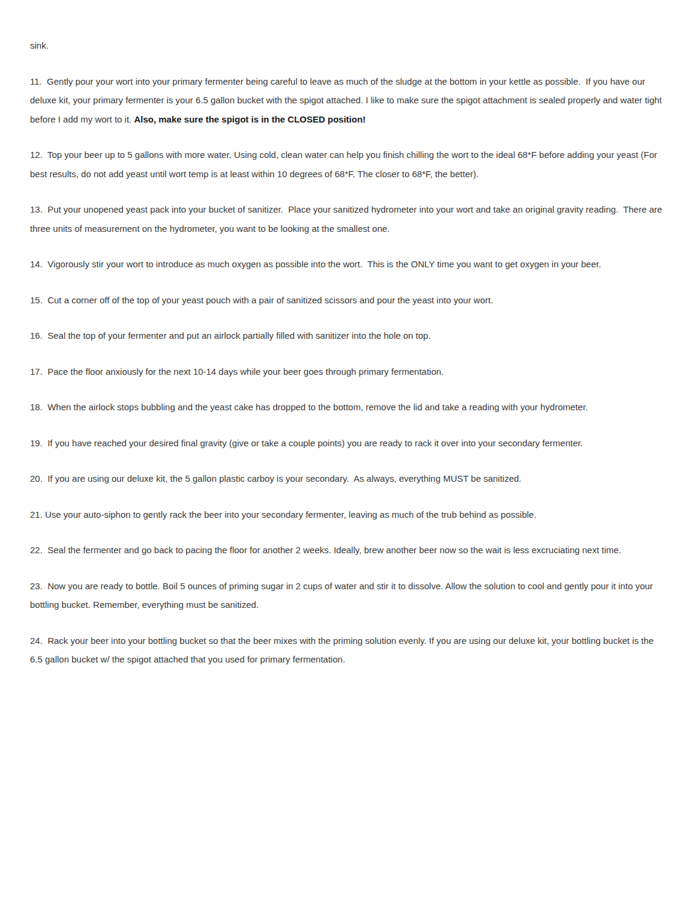sink.
11. Gently pour your wort into your primary fermenter being careful to leave as much of the sludge at the bottom in your kettle as possible. If you have our deluxe kit, your primary fermenter is your 6.5 gallon bucket with the spigot attached. I like to make sure the spigot attachment is sealed properly and water tight before I add my wort to it. Also, make sure the spigot is in the CLOSED position!
12. Top your beer up to 5 gallons with more water. Using cold, clean water can help you finish chilling the wort to the ideal 68*F before adding your yeast (For best results, do not add yeast until wort temp is at least within 10 degrees of 68*F. The closer to 68*F, the better).
13. Put your unopened yeast pack into your bucket of sanitizer. Place your sanitized hydrometer into your wort and take an original gravity reading. There are three units of measurement on the hydrometer, you want to be looking at the smallest one.
14. Vigorously stir your wort to introduce as much oxygen as possible into the wort. This is the ONLY time you want to get oxygen in your beer.
15. Cut a corner off of the top of your yeast pouch with a pair of sanitized scissors and pour the yeast into your wort.
16. Seal the top of your fermenter and put an airlock partially filled with sanitizer into the hole on top.
17. Pace the floor anxiously for the next 10-14 days while your beer goes through primary fermentation.
18. When the airlock stops bubbling and the yeast cake has dropped to the bottom, remove the lid and take a reading with your hydrometer.
19. If you have reached your desired final gravity (give or take a couple points) you are ready to rack it over into your secondary fermenter.
20. If you are using our deluxe kit, the 5 gallon plastic carboy is your secondary. As always, everything MUST be sanitized.
21. Use your auto-siphon to gently rack the beer into your secondary fermenter, leaving as much of the trub behind as possible.
22. Seal the fermenter and go back to pacing the floor for another 2 weeks. Ideally, brew another beer now so the wait is less excruciating next time.
23. Now you are ready to bottle. Boil 5 ounces of priming sugar in 2 cups of water and stir it to dissolve. Allow the solution to cool and gently pour it into your bottling bucket. Remember, everything must be sanitized.
24. Rack your beer into your bottling bucket so that the beer mixes with the priming solution evenly. If you are using our deluxe kit, your bottling bucket is the 6.5 gallon bucket w/ the spigot attached that you used for primary fermentation.